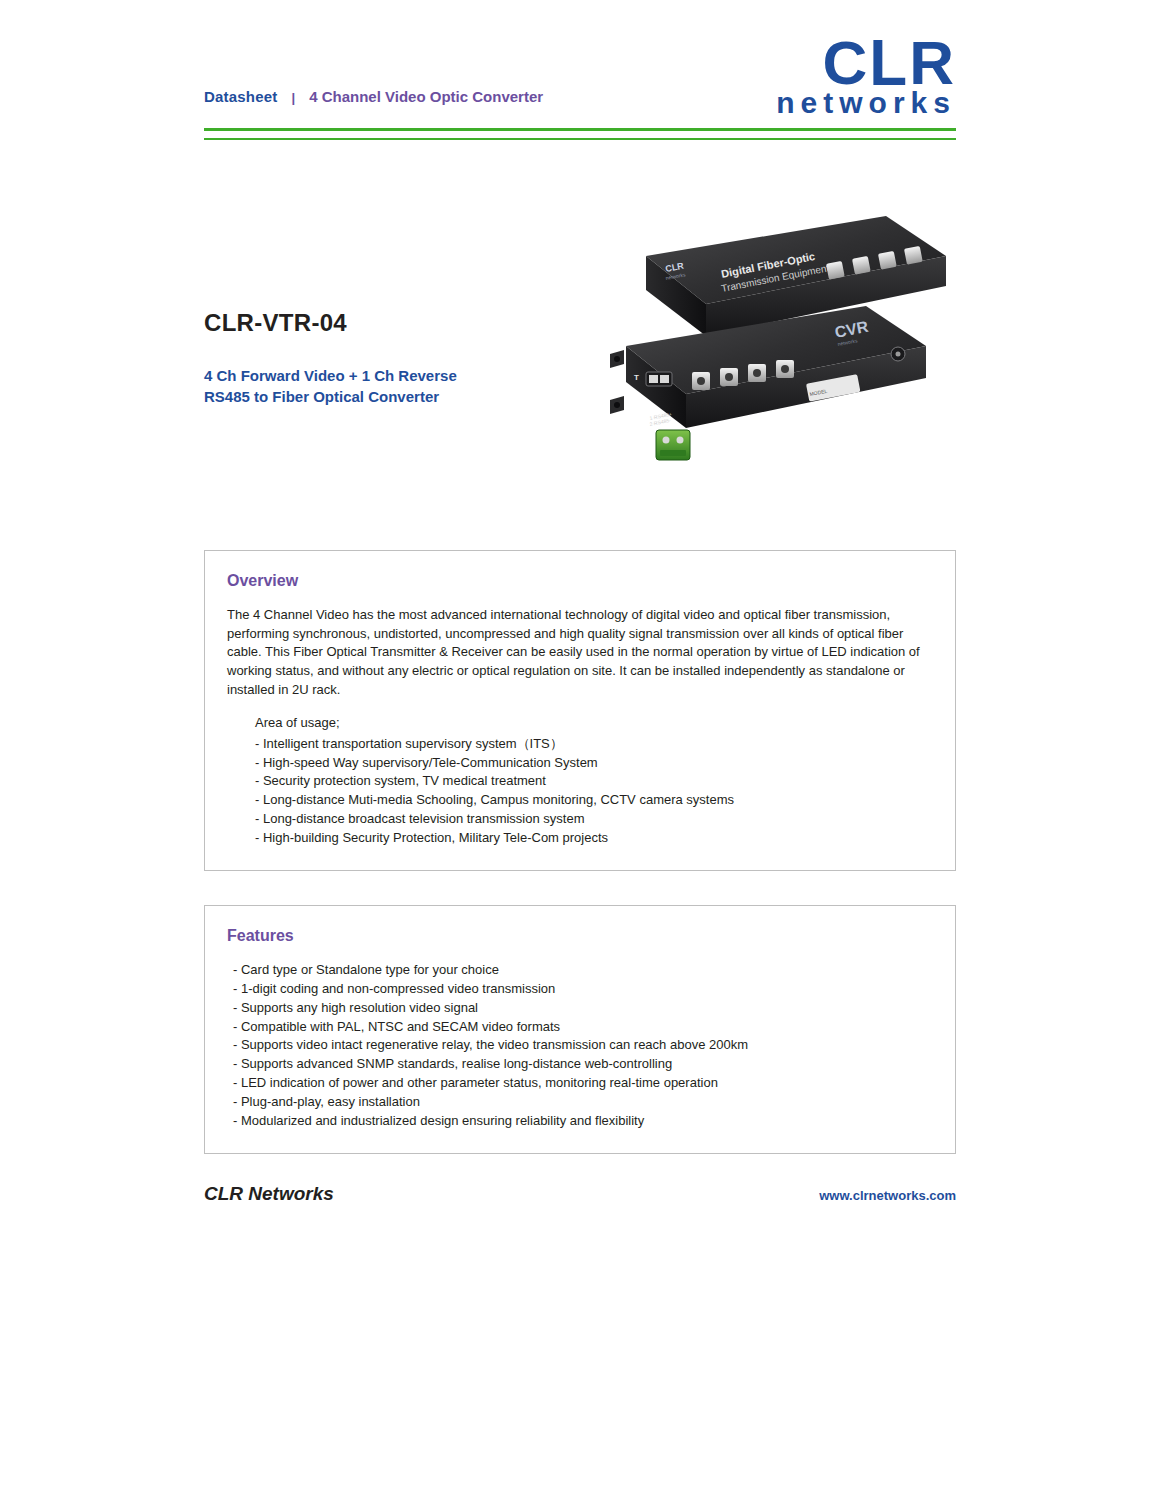Datasheet|4 Channel Video Optic Converter
CLR networks
CLR-VTR-04
4 Ch Forward Video + 1 Ch Reverse RS485 to Fiber Optical Converter
Digital Fiber-Optic Transmission Equipment CLR networks CVR networks T MODEL 1-RS485+ 2-RS485-
Overview
The 4 Channel Video has the most advanced international technology of digital video and optical fiber transmission, performing synchronous, undistorted, uncompressed and high quality signal transmission over all kinds of optical fiber cable. This Fiber Optical Transmitter & Receiver can be easily used in the normal operation by virtue of LED indication of working status, and without any electric or optical regulation on site. It can be installed independently as standalone or installed in 2U rack.
Area of usage;
Intelligent transportation supervisory system（ITS）
High-speed Way supervisory/Tele-Communication System
Security protection system, TV medical treatment
Long-distance Muti-media Schooling, Campus monitoring, CCTV camera systems
Long-distance broadcast television transmission system
High-building Security Protection, Military Tele-Com projects
Features
Card type or Standalone type for your choice
1-digit coding and non-compressed video transmission
Supports any high resolution video signal
Compatible with PAL, NTSC and SECAM video formats
Supports video intact regenerative relay, the video transmission can reach above 200km
Supports advanced SNMP standards, realise long-distance web-controlling
LED indication of power and other parameter status, monitoring real-time operation
Plug-and-play, easy installation
Modularized and industrialized design ensuring reliability and flexibility
CLR Networks
www.clrnetworks.com